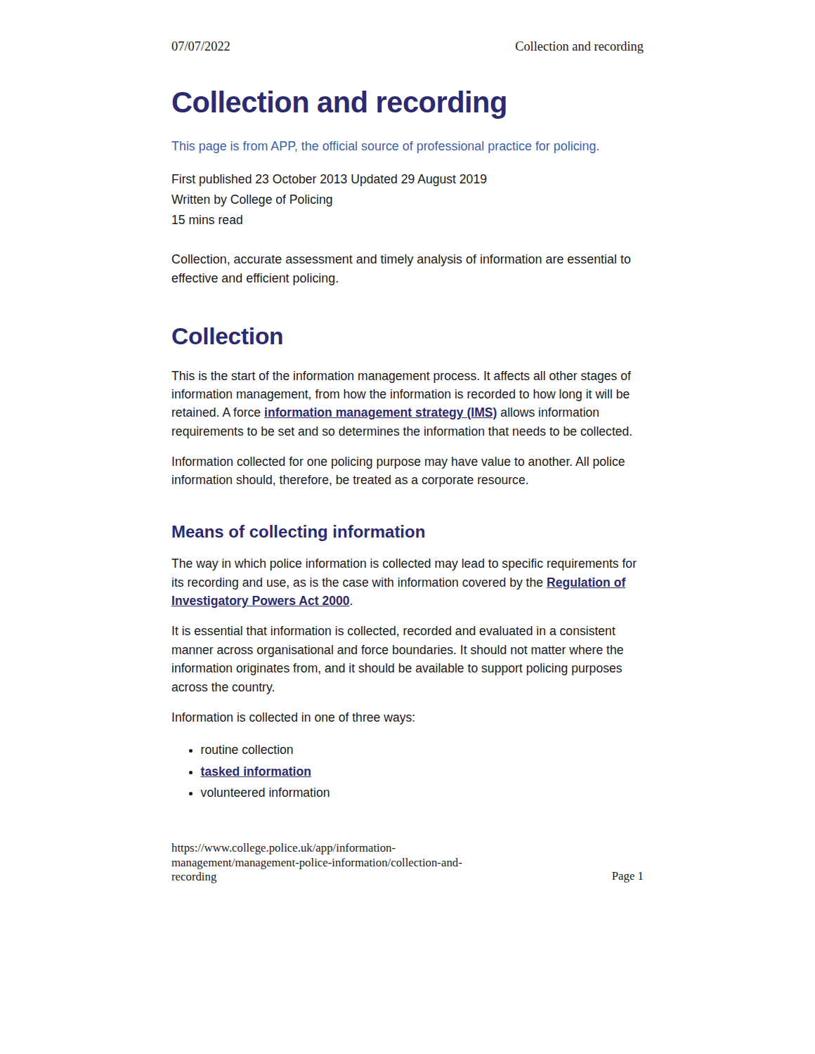07/07/2022 Collection and recording
Collection and recording
This page is from APP, the official source of professional practice for policing.
First published 23 October 2013 Updated 29 August 2019
Written by College of Policing
15 mins read
Collection, accurate assessment and timely analysis of information are essential to effective and efficient policing.
Collection
This is the start of the information management process. It affects all other stages of information management, from how the information is recorded to how long it will be retained. A force information management strategy (IMS) allows information requirements to be set and so determines the information that needs to be collected.
Information collected for one policing purpose may have value to another. All police information should, therefore, be treated as a corporate resource.
Means of collecting information
The way in which police information is collected may lead to specific requirements for its recording and use, as is the case with information covered by the Regulation of Investigatory Powers Act 2000.
It is essential that information is collected, recorded and evaluated in a consistent manner across organisational and force boundaries. It should not matter where the information originates from, and it should be available to support policing purposes across the country.
Information is collected in one of three ways:
routine collection
tasked information
volunteered information
https://www.college.police.uk/app/information-management/management-police-information/collection-and-recording Page 1